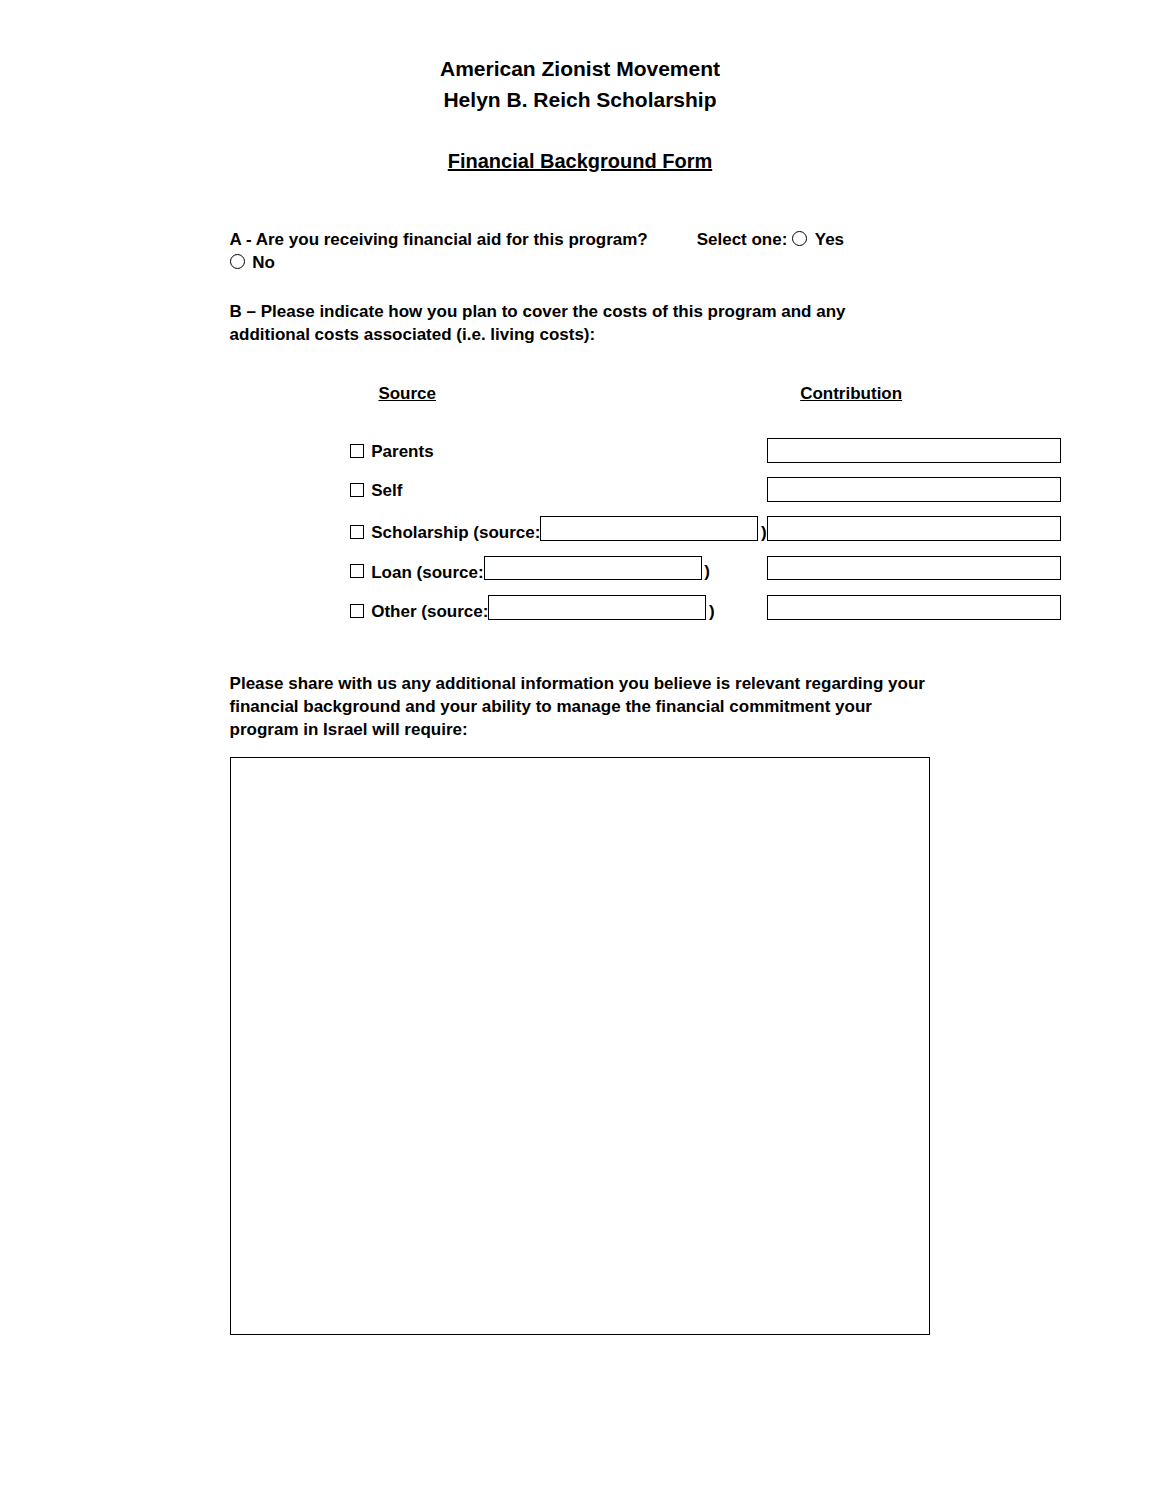American Zionist Movement
Helyn B. Reich Scholarship
Financial Background Form
A - Are you receiving financial aid for this program? Select one: Yes No
B – Please indicate how you plan to cover the costs of this program and any additional costs associated (i.e. living costs):
| Source | Contribution |
| --- | --- |
| Parents | |
| Self | |
| Scholarship (source: ) | |
| Loan (source: ) | |
| Other (source: ) | |
Please share with us any additional information you believe is relevant regarding your financial background and your ability to manage the financial commitment your program in Israel will require: